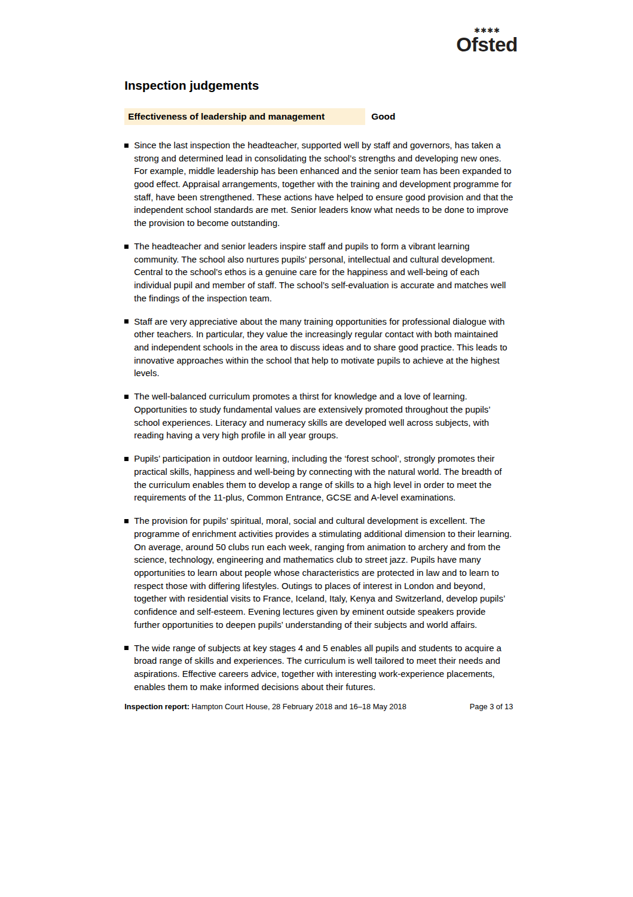✱✱✱✱
Ofsted
Inspection judgements
Effectiveness of leadership and management
Good
Since the last inspection the headteacher, supported well by staff and governors, has taken a strong and determined lead in consolidating the school’s strengths and developing new ones. For example, middle leadership has been enhanced and the senior team has been expanded to good effect. Appraisal arrangements, together with the training and development programme for staff, have been strengthened. These actions have helped to ensure good provision and that the independent school standards are met. Senior leaders know what needs to be done to improve the provision to become outstanding.
The headteacher and senior leaders inspire staff and pupils to form a vibrant learning community. The school also nurtures pupils’ personal, intellectual and cultural development. Central to the school’s ethos is a genuine care for the happiness and well-being of each individual pupil and member of staff. The school’s self-evaluation is accurate and matches well the findings of the inspection team.
Staff are very appreciative about the many training opportunities for professional dialogue with other teachers. In particular, they value the increasingly regular contact with both maintained and independent schools in the area to discuss ideas and to share good practice. This leads to innovative approaches within the school that help to motivate pupils to achieve at the highest levels.
The well-balanced curriculum promotes a thirst for knowledge and a love of learning. Opportunities to study fundamental values are extensively promoted throughout the pupils’ school experiences. Literacy and numeracy skills are developed well across subjects, with reading having a very high profile in all year groups.
Pupils’ participation in outdoor learning, including the ‘forest school’, strongly promotes their practical skills, happiness and well-being by connecting with the natural world. The breadth of the curriculum enables them to develop a range of skills to a high level in order to meet the requirements of the 11-plus, Common Entrance, GCSE and A-level examinations.
The provision for pupils’ spiritual, moral, social and cultural development is excellent. The programme of enrichment activities provides a stimulating additional dimension to their learning. On average, around 50 clubs run each week, ranging from animation to archery and from the science, technology, engineering and mathematics club to street jazz. Pupils have many opportunities to learn about people whose characteristics are protected in law and to learn to respect those with differing lifestyles. Outings to places of interest in London and beyond, together with residential visits to France, Iceland, Italy, Kenya and Switzerland, develop pupils’ confidence and self-esteem. Evening lectures given by eminent outside speakers provide further opportunities to deepen pupils’ understanding of their subjects and world affairs.
The wide range of subjects at key stages 4 and 5 enables all pupils and students to acquire a broad range of skills and experiences. The curriculum is well tailored to meet their needs and aspirations. Effective careers advice, together with interesting work-experience placements, enables them to make informed decisions about their futures.
Inspection report: Hampton Court House, 28 February 2018 and 16–18 May 2018
Page 3 of 13